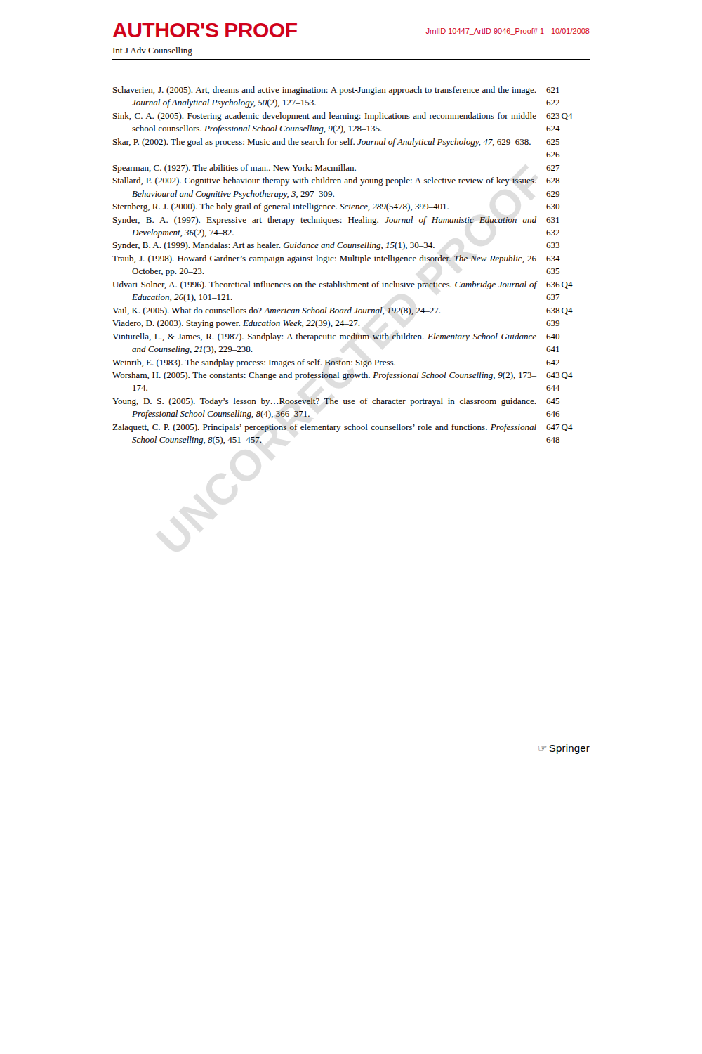AUTHOR'S PROOF
JrnlID 10447_ArtID 9046_Proof# 1 - 10/01/2008
Int J Adv Counselling
UNCORRECTED PROOF
Schaverien, J. (2005). Art, dreams and active imagination: A post-Jungian approach to transference and the image. Journal of Analytical Psychology, 50(2), 127–153.
621
622
Sink, C. A. (2005). Fostering academic development and learning: Implications and recommendations for middle school counsellors. Professional School Counselling, 9(2), 128–135.
623Q4
624
Skar, P. (2002). The goal as process: Music and the search for self. Journal of Analytical Psychology, 47, 629–638.
625
626
Spearman, C. (1927). The abilities of man.. New York: Macmillan.
627
Stallard, P. (2002). Cognitive behaviour therapy with children and young people: A selective review of key issues. Behavioural and Cognitive Psychotherapy, 3, 297–309.
628
629
Sternberg, R. J. (2000). The holy grail of general intelligence. Science, 289(5478), 399–401.
630
Synder, B. A. (1997). Expressive art therapy techniques: Healing. Journal of Humanistic Education and Development, 36(2), 74–82.
631
632
Synder, B. A. (1999). Mandalas: Art as healer. Guidance and Counselling, 15(1), 30–34.
633
Traub, J. (1998). Howard Gardner’s campaign against logic: Multiple intelligence disorder. The New Republic, 26 October, pp. 20–23.
634
635
Udvari-Solner, A. (1996). Theoretical influences on the establishment of inclusive practices. Cambridge Journal of Education, 26(1), 101–121.
636Q4
637
Vail, K. (2005). What do counsellors do? American School Board Journal, 192(8), 24–27.
638Q4
Viadero, D. (2003). Staying power. Education Week, 22(39), 24–27.
639
Vinturella, L., & James, R. (1987). Sandplay: A therapeutic medium with children. Elementary School Guidance and Counseling, 21(3), 229–238.
640
641
Weinrib, E. (1983). The sandplay process: Images of self. Boston: Sigo Press.
642
Worsham, H. (2005). The constants: Change and professional growth. Professional School Counselling, 9(2), 173–174.
643Q4
644
Young, D. S. (2005). Today’s lesson by…Roosevelt? The use of character portrayal in classroom guidance. Professional School Counselling, 8(4), 366–371.
645
646
Zalaquett, C. P. (2005). Principals’ perceptions of elementary school counsellors’ role and functions. Professional School Counselling, 8(5), 451–457.
647Q4
648
☞Springer